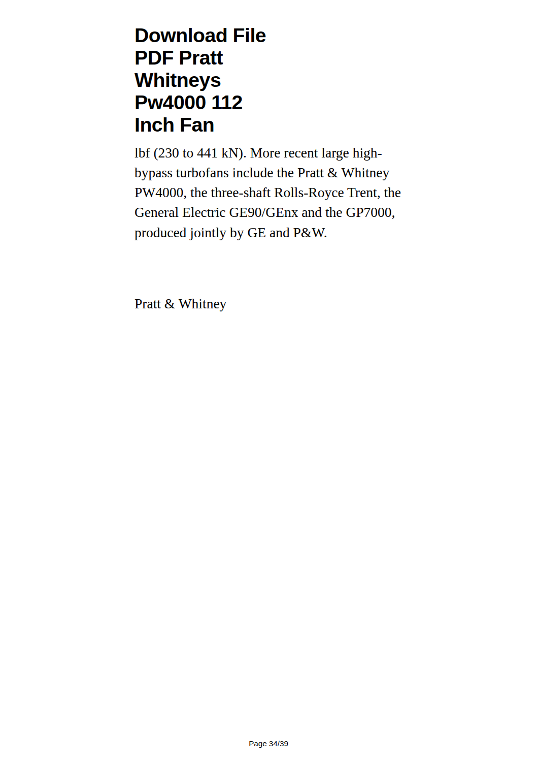Download File PDF Pratt Whitneys Pw4000 112 Inch Fan
lbf (230 to 441 kN). More recent large high-bypass turbofans include the Pratt & Whitney PW4000, the three-shaft Rolls-Royce Trent, the General Electric GE90/GEnx and the GP7000, produced jointly by GE and P&W.
Pratt & Whitney
Page 34/39